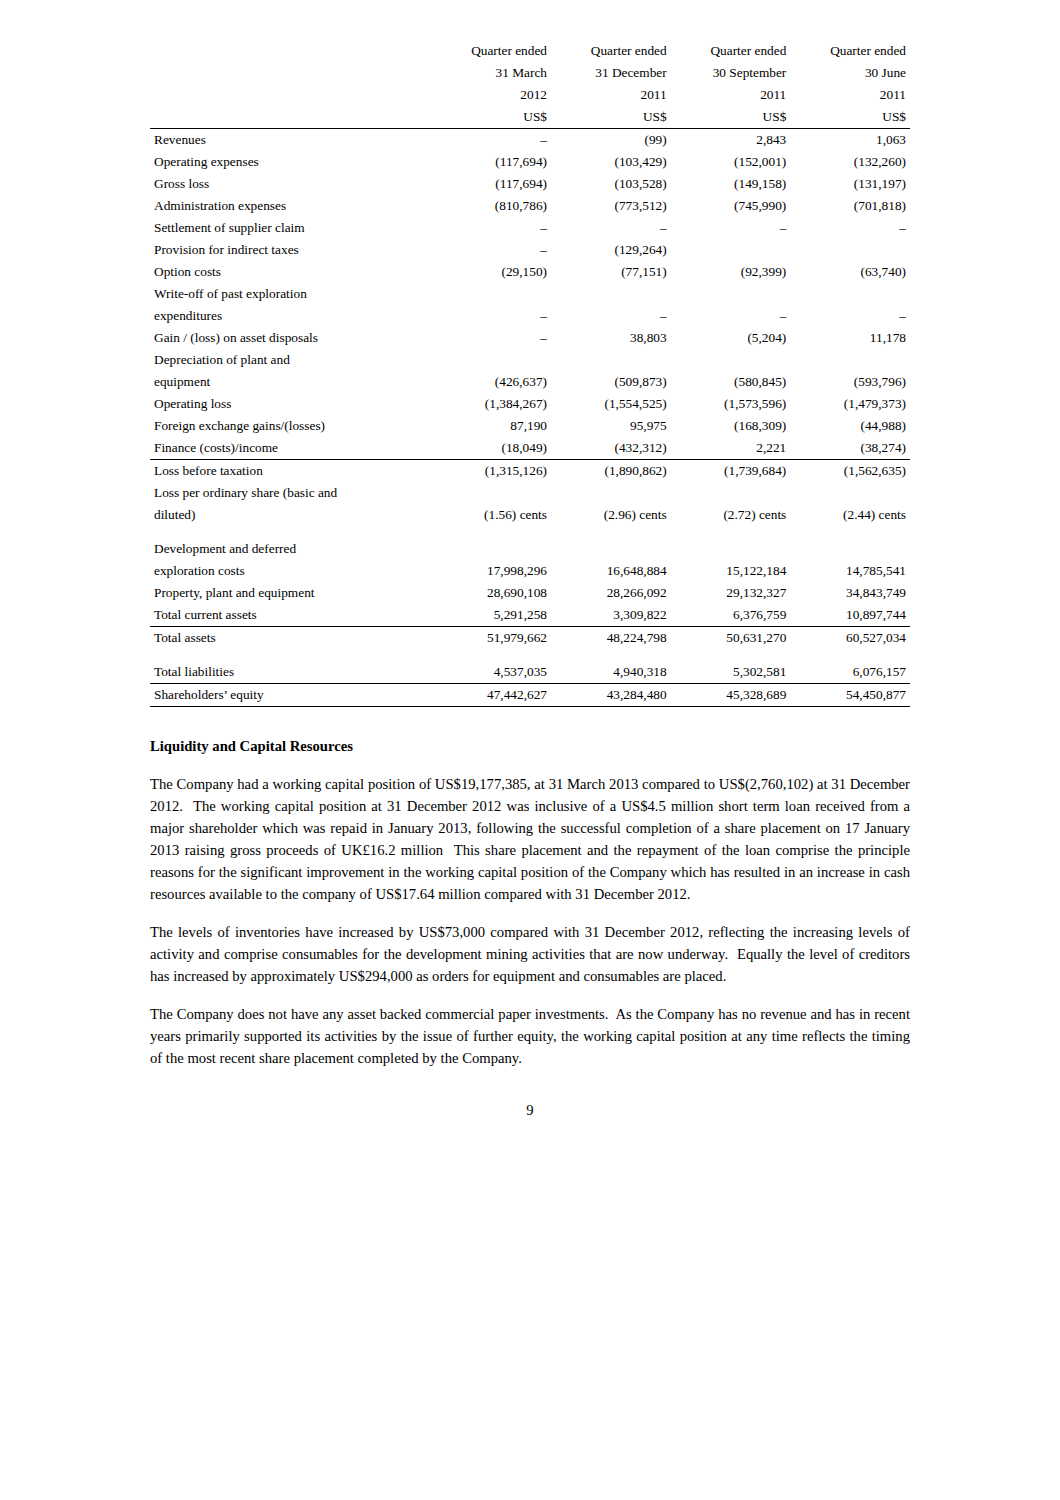| | Quarter ended | Quarter ended | Quarter ended | Quarter ended |
| --- | --- | --- | --- | --- |
| | 31 March | 31 December | 30 September | 30 June |
| | 2012 | 2011 | 2011 | 2011 |
| | US$ | US$ | US$ | US$ |
| Revenues | – | (99) | 2,843 | 1,063 |
| Operating expenses | (117,694) | (103,429) | (152,001) | (132,260) |
| Gross loss | (117,694) | (103,528) | (149,158) | (131,197) |
| Administration expenses | (810,786) | (773,512) | (745,990) | (701,818) |
| Settlement of supplier claim | – | – | – | – |
| Provision for indirect taxes | – | (129,264) | | |
| Option costs | (29,150) | (77,151) | (92,399) | (63,740) |
| Write-off of past exploration | | | | |
| expenditures | – | – | – | – |
| Gain / (loss) on asset disposals | – | 38,803 | (5,204) | 11,178 |
| Depreciation of plant and | | | | |
| equipment | (426,637) | (509,873) | (580,845) | (593,796) |
| Operating loss | (1,384,267) | (1,554,525) | (1,573,596) | (1,479,373) |
| Foreign exchange gains/(losses) | 87,190 | 95,975 | (168,309) | (44,988) |
| Finance (costs)/income | (18,049) | (432,312) | 2,221 | (38,274) |
| Loss before taxation | (1,315,126) | (1,890,862) | (1,739,684) | (1,562,635) |
| Loss per ordinary share (basic and | | | | |
| diluted) | (1.56) cents | (2.96) cents | (2.72) cents | (2.44) cents |
| Development and deferred | | | | |
| exploration costs | 17,998,296 | 16,648,884 | 15,122,184 | 14,785,541 |
| Property, plant and equipment | 28,690,108 | 28,266,092 | 29,132,327 | 34,843,749 |
| Total current assets | 5,291,258 | 3,309,822 | 6,376,759 | 10,897,744 |
| Total assets | 51,979,662 | 48,224,798 | 50,631,270 | 60,527,034 |
| Total liabilities | 4,537,035 | 4,940,318 | 5,302,581 | 6,076,157 |
| Shareholders’ equity | 47,442,627 | 43,284,480 | 45,328,689 | 54,450,877 |
Liquidity and Capital Resources
The Company had a working capital position of US$19,177,385, at 31 March 2013 compared to US$(2,760,102) at 31 December 2012. The working capital position at 31 December 2012 was inclusive of a US$4.5 million short term loan received from a major shareholder which was repaid in January 2013, following the successful completion of a share placement on 17 January 2013 raising gross proceeds of UK£16.2 million This share placement and the repayment of the loan comprise the principle reasons for the significant improvement in the working capital position of the Company which has resulted in an increase in cash resources available to the company of US$17.64 million compared with 31 December 2012.
The levels of inventories have increased by US$73,000 compared with 31 December 2012, reflecting the increasing levels of activity and comprise consumables for the development mining activities that are now underway. Equally the level of creditors has increased by approximately US$294,000 as orders for equipment and consumables are placed.
The Company does not have any asset backed commercial paper investments. As the Company has no revenue and has in recent years primarily supported its activities by the issue of further equity, the working capital position at any time reflects the timing of the most recent share placement completed by the Company.
9